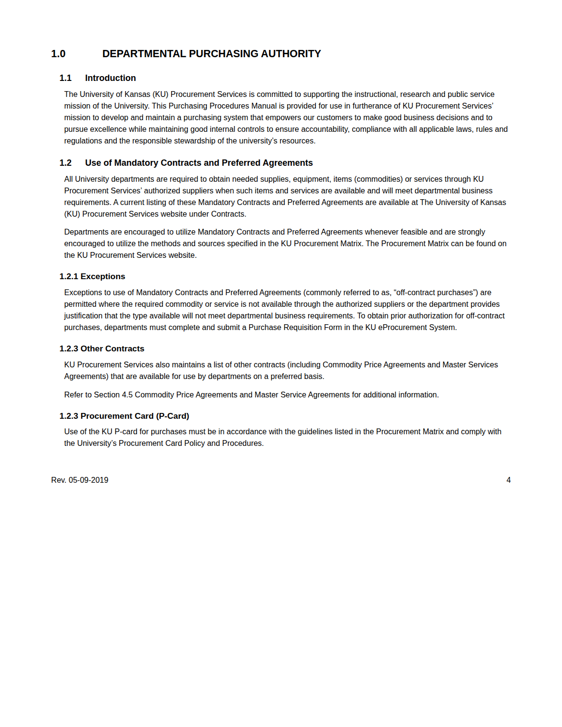1.0 DEPARTMENTAL PURCHASING AUTHORITY
1.1 Introduction
The University of Kansas (KU) Procurement Services is committed to supporting the instructional, research and public service mission of the University. This Purchasing Procedures Manual is provided for use in furtherance of KU Procurement Services’ mission to develop and maintain a purchasing system that empowers our customers to make good business decisions and to pursue excellence while maintaining good internal controls to ensure accountability, compliance with all applicable laws, rules and regulations and the responsible stewardship of the university’s resources.
1.2 Use of Mandatory Contracts and Preferred Agreements
All University departments are required to obtain needed supplies, equipment, items (commodities) or services through KU Procurement Services’ authorized suppliers when such items and services are available and will meet departmental business requirements. A current listing of these Mandatory Contracts and Preferred Agreements are available at The University of Kansas (KU) Procurement Services website under Contracts.
Departments are encouraged to utilize Mandatory Contracts and Preferred Agreements whenever feasible and are strongly encouraged to utilize the methods and sources specified in the KU Procurement Matrix. The Procurement Matrix can be found on the KU Procurement Services website.
1.2.1 Exceptions
Exceptions to use of Mandatory Contracts and Preferred Agreements (commonly referred to as, “off-contract purchases”) are permitted where the required commodity or service is not available through the authorized suppliers or the department provides justification that the type available will not meet departmental business requirements. To obtain prior authorization for off-contract purchases, departments must complete and submit a Purchase Requisition Form in the KU eProcurement System.
1.2.3 Other Contracts
KU Procurement Services also maintains a list of other contracts (including Commodity Price Agreements and Master Services Agreements) that are available for use by departments on a preferred basis.
Refer to Section 4.5 Commodity Price Agreements and Master Service Agreements for additional information.
1.2.3 Procurement Card (P-Card)
Use of the KU P-card for purchases must be in accordance with the guidelines listed in the Procurement Matrix and comply with the University’s Procurement Card Policy and Procedures.
Rev. 05-09-2019 4